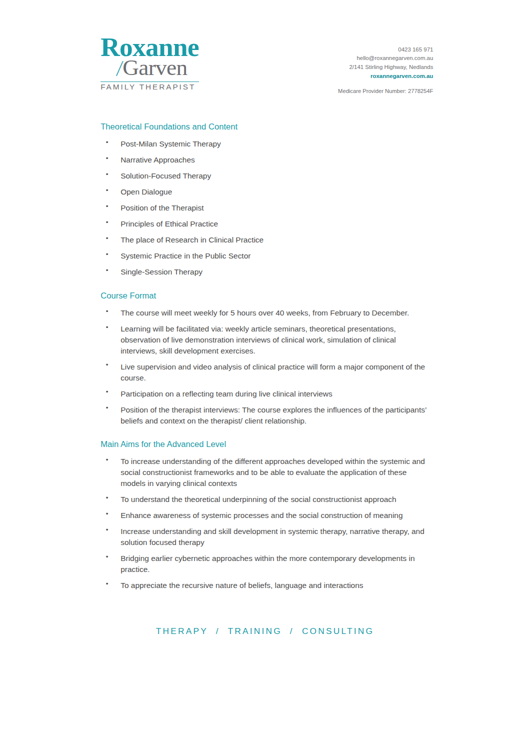Roxanne
⁄Garven
FAMILY THERAPIST
0423 165 971
hello@roxannegarven.com.au
2/141 Stirling Highway, Nedlands
roxannegarven.com.au
Medicare Provider Number: 2778254F
Theoretical Foundations and Content
Post-Milan Systemic Therapy
Narrative Approaches
Solution-Focused Therapy
Open Dialogue
Position of the Therapist
Principles of Ethical Practice
The place of Research in Clinical Practice
Systemic Practice in the Public Sector
Single-Session Therapy
Course Format
The course will meet weekly for 5 hours over 40 weeks, from February to December.
Learning will be facilitated via: weekly article seminars, theoretical presentations, observation of live demonstration interviews of clinical work, simulation of clinical interviews, skill development exercises.
Live supervision and video analysis of clinical practice will form a major component of the course.
Participation on a reflecting team during live clinical interviews
Position of the therapist interviews: The course explores the influences of the participants’ beliefs and context on the therapist/ client relationship.
Main Aims for the Advanced Level
To increase understanding of the different approaches developed within the systemic and social constructionist frameworks and to be able to evaluate the application of these models in varying clinical contexts
To understand the theoretical underpinning of the social constructionist approach
Enhance awareness of systemic processes and the social construction of meaning
Increase understanding and skill development in systemic therapy, narrative therapy, and solution focused therapy
Bridging earlier cybernetic approaches within the more contemporary developments in practice.
To appreciate the recursive nature of beliefs, language and interactions
THERAPY / TRAINING / CONSULTING